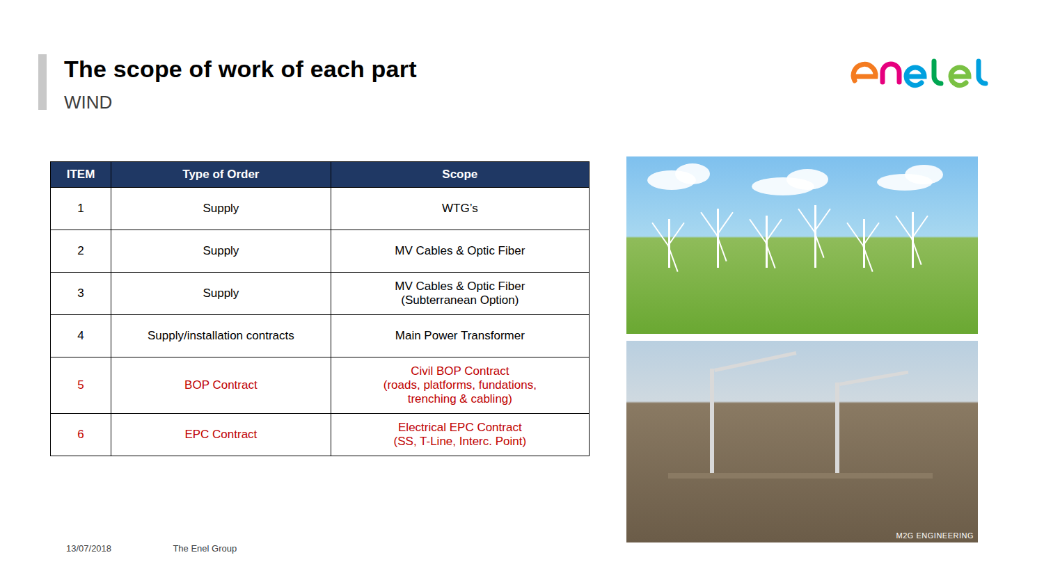The scope of work of each part
WIND
| ITEM | Type of Order | Scope |
| --- | --- | --- |
| 1 | Supply | WTG’s |
| 2 | Supply | MV Cables & Optic Fiber |
| 3 | Supply | MV Cables & Optic Fiber (Subterranean Option) |
| 4 | Supply/installation contracts | Main Power Transformer |
| 5 | BOP Contract | Civil BOP Contract (roads, platforms, fundations, trenching & cabling) |
| 6 | EPC Contract | Electrical EPC Contract (SS, T-Line, Interc. Point) |
M2G ENGINEERING
13/07/2018 The Enel Group